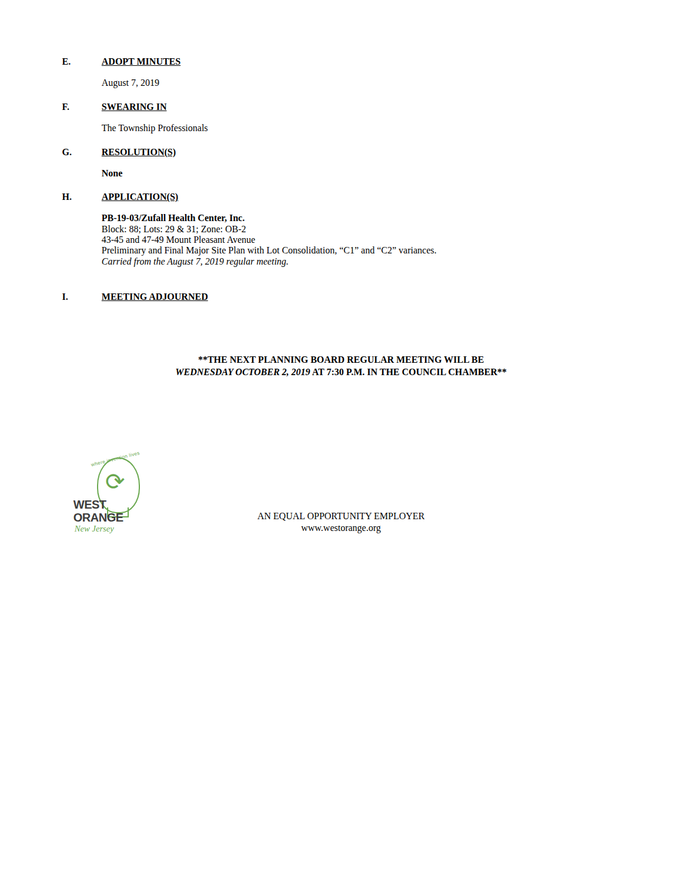E.
ADOPT MINUTES
August 7, 2019
F.
SWEARING IN
The Township Professionals
G.
RESOLUTION(S)
None
H.
APPLICATION(S)
PB-19-03/Zufall Health Center, Inc.
Block: 88; Lots: 29 & 31; Zone: OB-2
43-45 and 47-49 Mount Pleasant Avenue
Preliminary and Final Major Site Plan with Lot Consolidation, “C1” and “C2” variances.
Carried from the August 7, 2019 regular meeting.
I.
MEETING ADJOURNED
**THE NEXT PLANNING BOARD REGULAR MEETING WILL BE
WEDNESDAY OCTOBER 2, 2019 AT 7:30 P.M. IN THE COUNCIL CHAMBER**
⟳
where invention lives
WEST
ORANGE
New Jersey
AN EQUAL OPPORTUNITY EMPLOYER
www.westorange.org